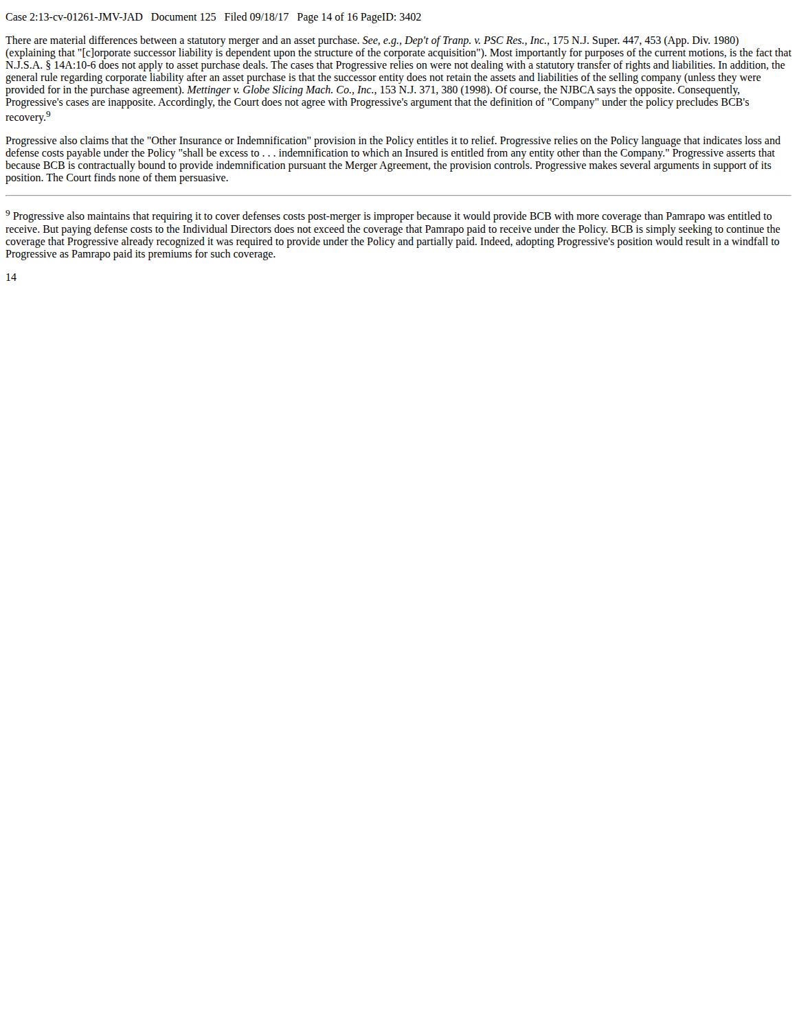Case 2:13-cv-01261-JMV-JAD Document 125 Filed 09/18/17 Page 14 of 16 PageID: 3402
There are material differences between a statutory merger and an asset purchase. See, e.g., Dep't of Tranp. v. PSC Res., Inc., 175 N.J. Super. 447, 453 (App. Div. 1980) (explaining that "[c]orporate successor liability is dependent upon the structure of the corporate acquisition"). Most importantly for purposes of the current motions, is the fact that N.J.S.A. § 14A:10-6 does not apply to asset purchase deals. The cases that Progressive relies on were not dealing with a statutory transfer of rights and liabilities. In addition, the general rule regarding corporate liability after an asset purchase is that the successor entity does not retain the assets and liabilities of the selling company (unless they were provided for in the purchase agreement). Mettinger v. Globe Slicing Mach. Co., Inc., 153 N.J. 371, 380 (1998). Of course, the NJBCA says the opposite. Consequently, Progressive's cases are inapposite. Accordingly, the Court does not agree with Progressive's argument that the definition of "Company" under the policy precludes BCB's recovery.9
Progressive also claims that the "Other Insurance or Indemnification" provision in the Policy entitles it to relief. Progressive relies on the Policy language that indicates loss and defense costs payable under the Policy "shall be excess to . . . indemnification to which an Insured is entitled from any entity other than the Company." Progressive asserts that because BCB is contractually bound to provide indemnification pursuant the Merger Agreement, the provision controls. Progressive makes several arguments in support of its position. The Court finds none of them persuasive.
9 Progressive also maintains that requiring it to cover defenses costs post-merger is improper because it would provide BCB with more coverage than Pamrapo was entitled to receive. But paying defense costs to the Individual Directors does not exceed the coverage that Pamrapo paid to receive under the Policy. BCB is simply seeking to continue the coverage that Progressive already recognized it was required to provide under the Policy and partially paid. Indeed, adopting Progressive's position would result in a windfall to Progressive as Pamrapo paid its premiums for such coverage.
14